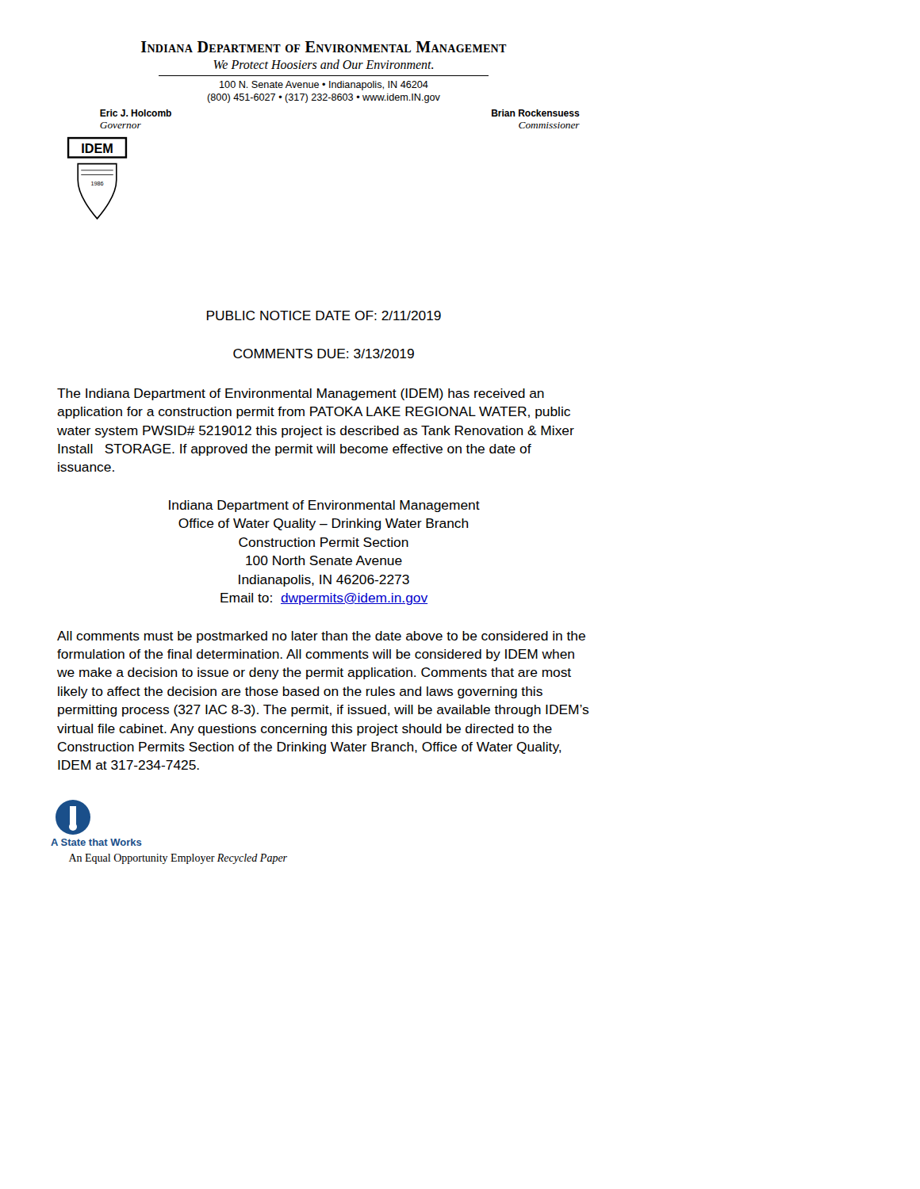Indiana Department of Environmental Management
We Protect Hoosiers and Our Environment.
100 N. Senate Avenue • Indianapolis, IN 46204
(800) 451-6027 • (317) 232-8603 • www.idem.IN.gov
Eric J. Holcomb
Governor
Brian Rockensuess
Commissioner
PUBLIC NOTICE DATE OF: 2/11/2019
COMMENTS DUE: 3/13/2019
The Indiana Department of Environmental Management (IDEM) has received an application for a construction permit from PATOKA LAKE REGIONAL WATER, public water system PWSID# 5219012 this project is described as Tank Renovation & Mixer Install STORAGE. If approved the permit will become effective on the date of issuance.
Indiana Department of Environmental Management
Office of Water Quality – Drinking Water Branch
Construction Permit Section
100 North Senate Avenue
Indianapolis, IN 46206-2273
Email to: dwpermits@idem.in.gov
All comments must be postmarked no later than the date above to be considered in the formulation of the final determination. All comments will be considered by IDEM when we make a decision to issue or deny the permit application. Comments that are most likely to affect the decision are those based on the rules and laws governing this permitting process (327 IAC 8-3). The permit, if issued, will be available through IDEM’s virtual file cabinet. Any questions concerning this project should be directed to the Construction Permits Section of the Drinking Water Branch, Office of Water Quality, IDEM at 317-234-7425.
An Equal Opportunity Employer Recycled Paper